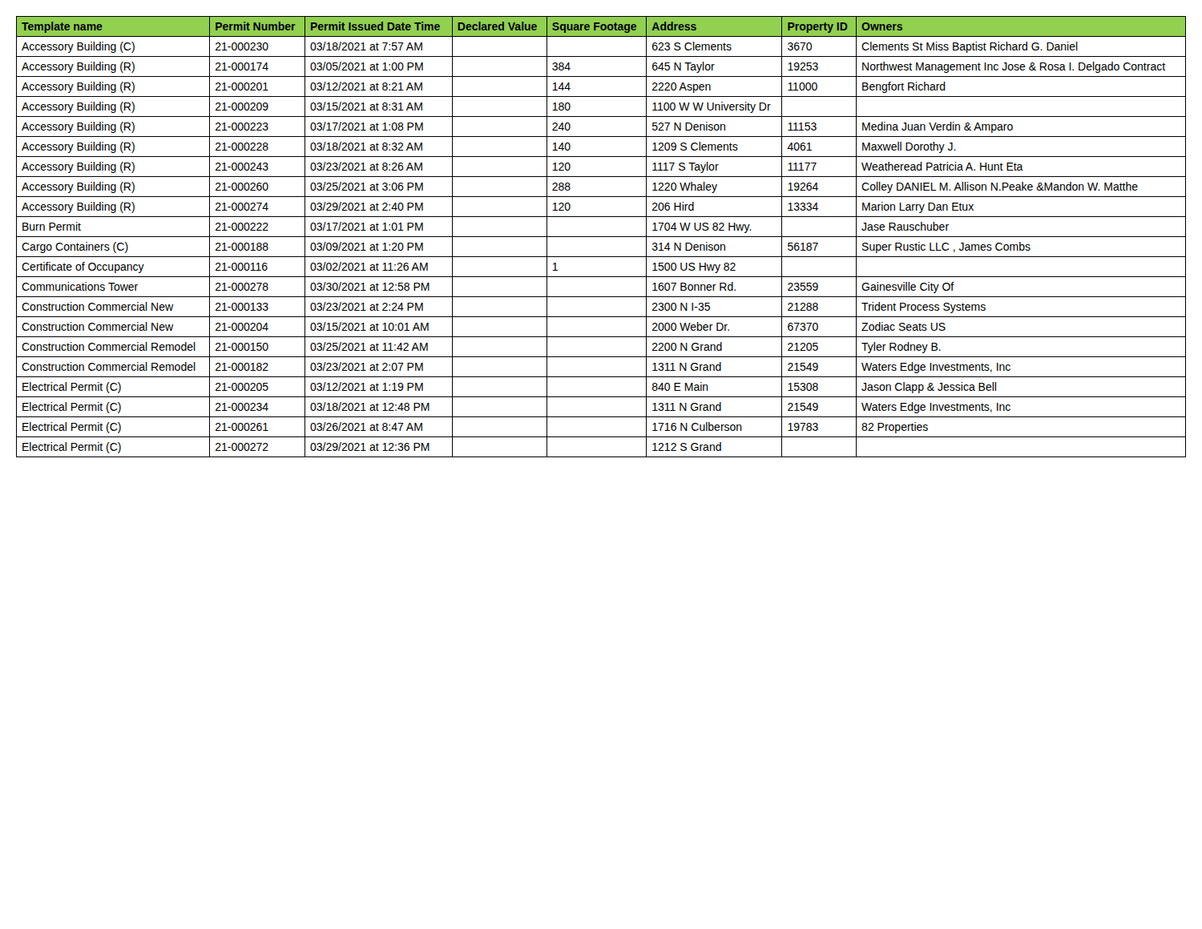| Template name | Permit Number | Permit Issued Date Time | Declared Value | Square Footage | Address | Property ID | Owners |
| --- | --- | --- | --- | --- | --- | --- | --- |
| Accessory Building (C) | 21-000230 | 03/18/2021 at 7:57 AM | | | 623 S Clements | 3670 | Clements St Miss Baptist Richard G. Daniel |
| Accessory Building (R) | 21-000174 | 03/05/2021 at 1:00 PM | | 384 | 645 N Taylor | 19253 | Northwest Management Inc Jose & Rosa I. Delgado Contract |
| Accessory Building (R) | 21-000201 | 03/12/2021 at 8:21 AM | | 144 | 2220 Aspen | 11000 | Bengfort Richard |
| Accessory Building (R) | 21-000209 | 03/15/2021 at 8:31 AM | | 180 | 1100 W W University Dr | | |
| Accessory Building (R) | 21-000223 | 03/17/2021 at 1:08 PM | | 240 | 527 N Denison | 11153 | Medina Juan Verdin & Amparo |
| Accessory Building (R) | 21-000228 | 03/18/2021 at 8:32 AM | | 140 | 1209 S Clements | 4061 | Maxwell Dorothy J. |
| Accessory Building (R) | 21-000243 | 03/23/2021 at 8:26 AM | | 120 | 1117 S Taylor | 11177 | Weatheread Patricia A. Hunt Eta |
| Accessory Building (R) | 21-000260 | 03/25/2021 at 3:06 PM | | 288 | 1220 Whaley | 19264 | Colley DANIEL M. Allison N.Peake &Mandon W. Matthe |
| Accessory Building (R) | 21-000274 | 03/29/2021 at 2:40 PM | | 120 | 206 Hird | 13334 | Marion Larry Dan Etux |
| Burn Permit | 21-000222 | 03/17/2021 at 1:01 PM | | | 1704 W US 82 Hwy. | | Jase Rauschuber |
| Cargo Containers (C) | 21-000188 | 03/09/2021 at 1:20 PM | | | 314 N Denison | 56187 | Super Rustic LLC , James Combs |
| Certificate of Occupancy | 21-000116 | 03/02/2021 at 11:26 AM | | 1 | 1500 US Hwy 82 | | |
| Communications Tower | 21-000278 | 03/30/2021 at 12:58 PM | | | 1607 Bonner Rd. | 23559 | Gainesville City Of |
| Construction Commercial New | 21-000133 | 03/23/2021 at 2:24 PM | | | 2300 N I-35 | 21288 | Trident Process Systems |
| Construction Commercial New | 21-000204 | 03/15/2021 at 10:01 AM | | | 2000 Weber Dr. | 67370 | Zodiac Seats US |
| Construction Commercial Remodel | 21-000150 | 03/25/2021 at 11:42 AM | | | 2200 N Grand | 21205 | Tyler Rodney B. |
| Construction Commercial Remodel | 21-000182 | 03/23/2021 at 2:07 PM | | | 1311 N Grand | 21549 | Waters Edge Investments, Inc |
| Electrical Permit (C) | 21-000205 | 03/12/2021 at 1:19 PM | | | 840 E Main | 15308 | Jason Clapp & Jessica Bell |
| Electrical Permit (C) | 21-000234 | 03/18/2021 at 12:48 PM | | | 1311 N Grand | 21549 | Waters Edge Investments, Inc |
| Electrical Permit (C) | 21-000261 | 03/26/2021 at 8:47 AM | | | 1716 N Culberson | 19783 | 82 Properties |
| Electrical Permit (C) | 21-000272 | 03/29/2021 at 12:36 PM | | | 1212 S Grand | | |